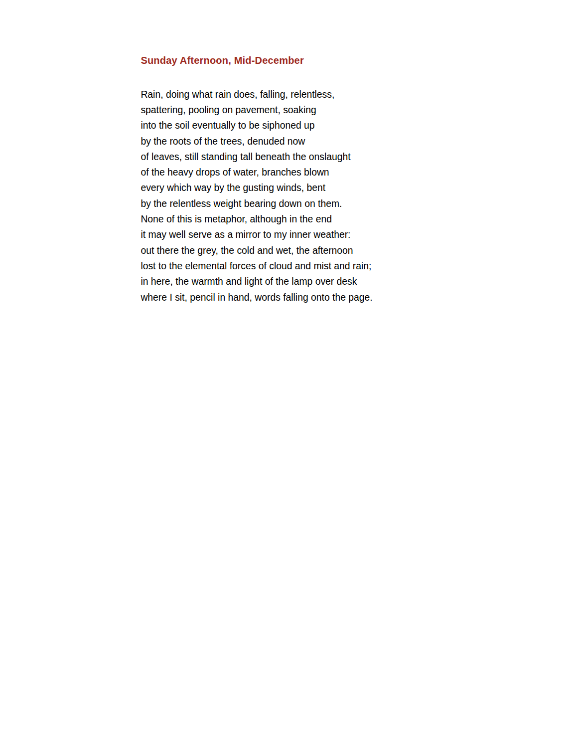Sunday Afternoon, Mid-December
Rain, doing what rain does, falling, relentless,
spattering, pooling on pavement, soaking
into the soil eventually to be siphoned up
by the roots of the trees, denuded now
of leaves, still standing tall beneath the onslaught
of the heavy drops of water, branches blown
every which way by the gusting winds, bent
by the relentless weight bearing down on them.
None of this is metaphor, although in the end
it may well serve as a mirror to my inner weather:
out there the grey, the cold and wet, the afternoon
lost to the elemental forces of cloud and mist and rain;
in here, the warmth and light of the lamp over desk
where I sit, pencil in hand, words falling onto the page.